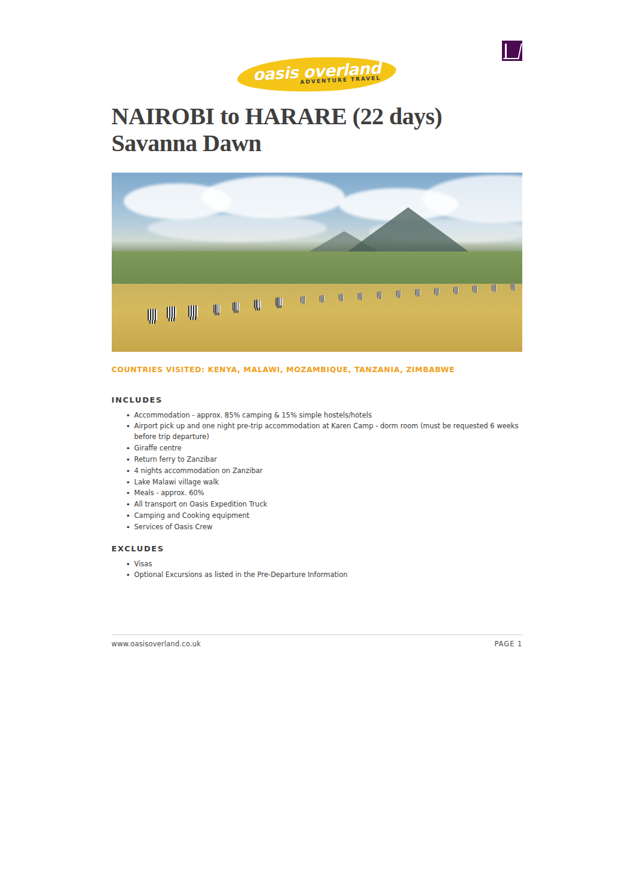oasis overland ADVENTURE TRAVEL
NAIROBI to HARARE (22 days)
Savanna Dawn
Countries visited: Kenya, Malawi, Mozambique, Tanzania, Zimbabwe
Includes
Accommodation - approx. 85% camping & 15% simple hostels/hotels
Airport pick up and one night pre-trip accommodation at Karen Camp - dorm room (must be requested 6 weeks before trip departure)
Giraffe centre
Return ferry to Zanzibar
4 nights accommodation on Zanzibar
Lake Malawi village walk
Meals - approx. 60%
All transport on Oasis Expedition Truck
Camping and Cooking equipment
Services of Oasis Crew
Excludes
Visas
Optional Excursions as listed in the Pre-Departure Information
www.oasisoverland.co.uk PAGE 1